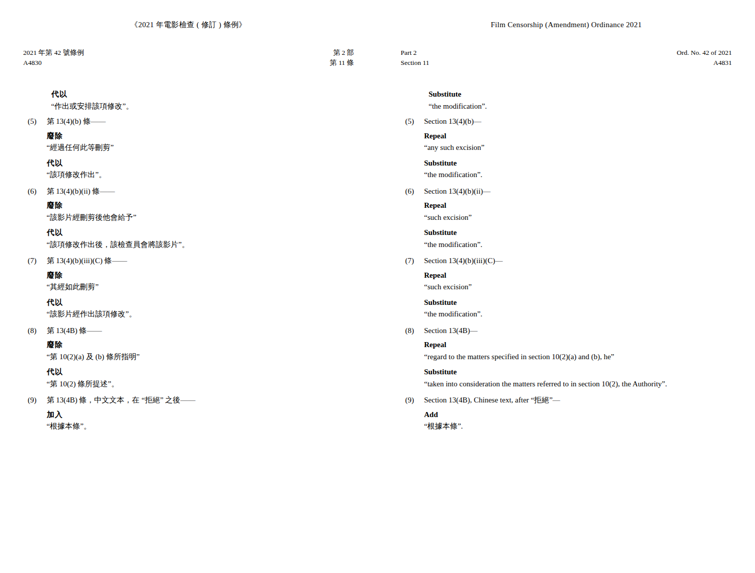《2021 年電影檢查 ( 修訂 ) 條例》
2021 年第 42 號條例
A4830
第 2 部
第 11 條
代以
“作出或安排該項修改”。
(5)
第 13(4)(b) 條——
廢除
“經過任何此等刪剪”
代以
“該項修改作出”。
(6)
第 13(4)(b)(ii) 條——
廢除
“該影片經刪剪後他會給予”
代以
“該項修改作出後，該檢查員會將該影片”。
(7)
第 13(4)(b)(iii)(C) 條——
廢除
“其經如此刪剪”
代以
“該影片經作出該項修改”。
(8)
第 13(4B) 條——
廢除
“第 10(2)(a) 及 (b) 條所指明”
代以
“第 10(2) 條所提述”。
(9)
第 13(4B) 條，中文文本，在 “拒絕” 之後——
加入
“根據本條”。
Film Censorship (Amendment) Ordinance 2021
Part 2
Section 11
Ord. No. 42 of 2021
A4831
Substitute
“the modification”.
(5)
Section 13(4)(b)—
Repeal
“any such excision”
Substitute
“the modification”.
(6)
Section 13(4)(b)(ii)—
Repeal
“such excision”
Substitute
“the modification”.
(7)
Section 13(4)(b)(iii)(C)—
Repeal
“such excision”
Substitute
“the modification”.
(8)
Section 13(4B)—
Repeal
“regard to the matters specified in section 10(2)(a) and (b), he”
Substitute
“taken into consideration the matters referred to in section 10(2), the Authority”.
(9)
Section 13(4B), Chinese text, after “拒絕”—
Add
“根據本條”.